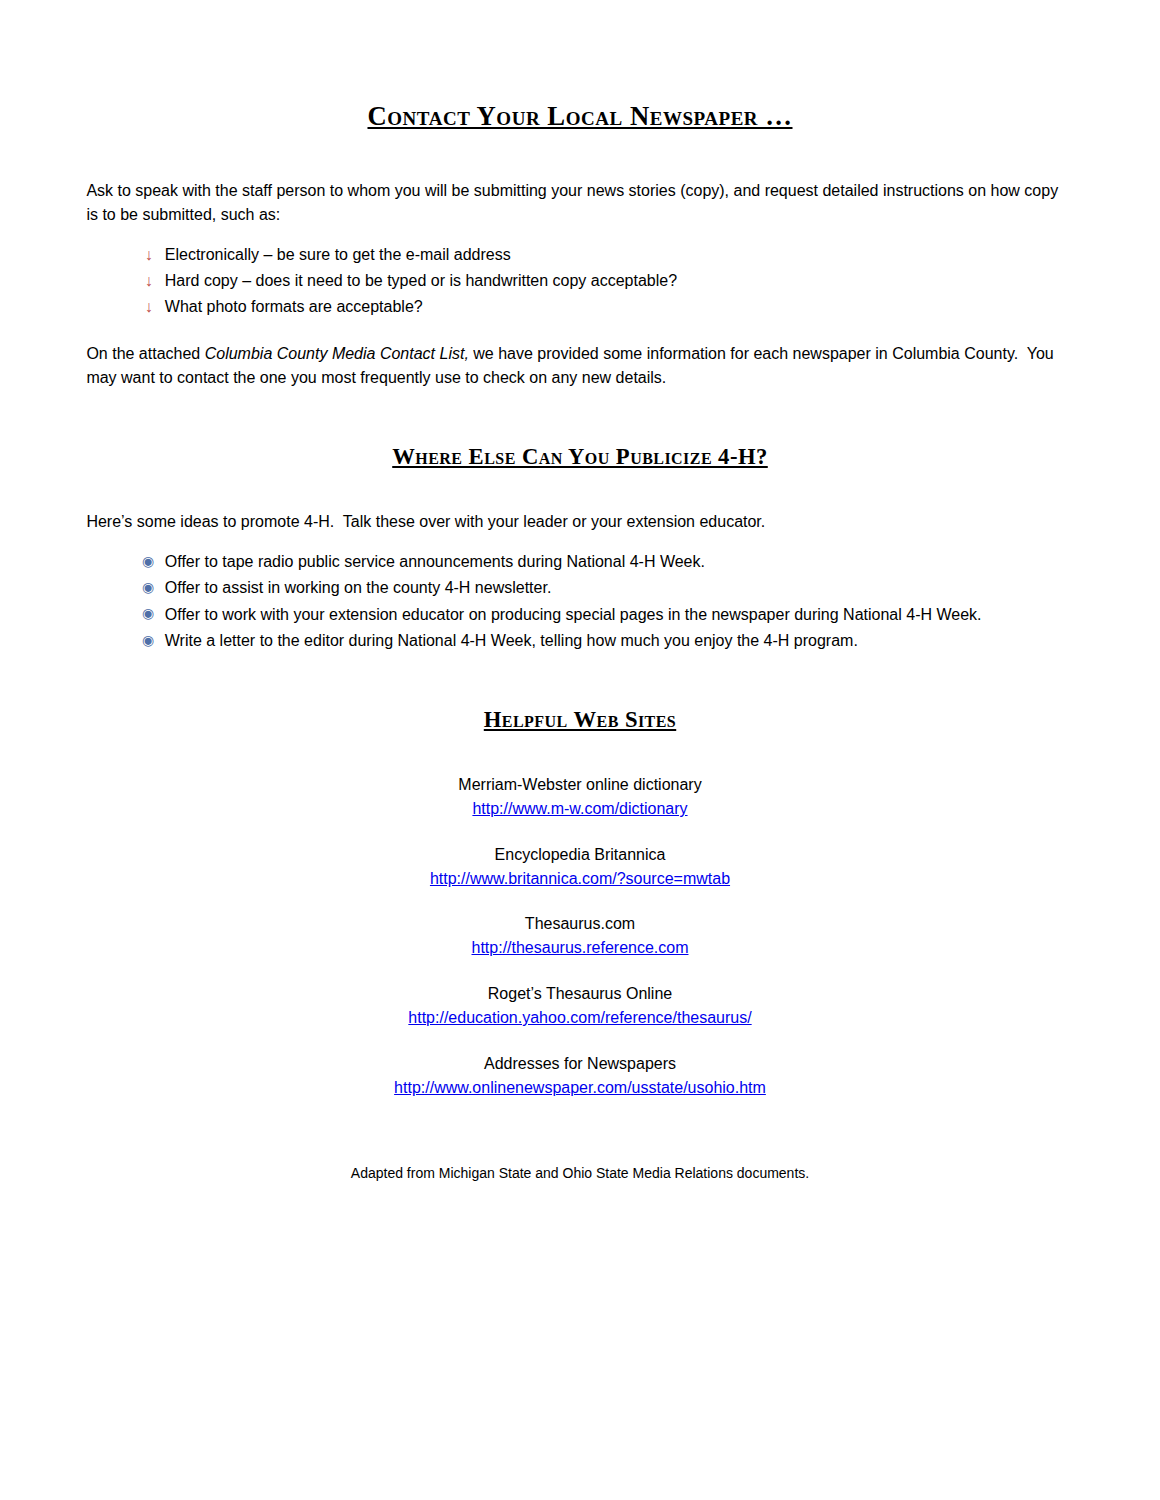Contact Your Local Newspaper …
Ask to speak with the staff person to whom you will be submitting your news stories (copy), and request detailed instructions on how copy is to be submitted, such as:
Electronically – be sure to get the e-mail address
Hard copy – does it need to be typed or is handwritten copy acceptable?
What photo formats are acceptable?
On the attached Columbia County Media Contact List, we have provided some information for each newspaper in Columbia County. You may want to contact the one you most frequently use to check on any new details.
Where Else Can You Publicize 4-H?
Here’s some ideas to promote 4-H. Talk these over with your leader or your extension educator.
Offer to tape radio public service announcements during National 4-H Week.
Offer to assist in working on the county 4-H newsletter.
Offer to work with your extension educator on producing special pages in the newspaper during National 4-H Week.
Write a letter to the editor during National 4-H Week, telling how much you enjoy the 4-H program.
Helpful Web Sites
Merriam-Webster online dictionary
http://www.m-w.com/dictionary
Encyclopedia Britannica
http://www.britannica.com/?source=mwtab
Thesaurus.com
http://thesaurus.reference.com
Roget’s Thesaurus Online
http://education.yahoo.com/reference/thesaurus/
Addresses for Newspapers
http://www.onlinenewspaper.com/usstate/usohio.htm
Adapted from Michigan State and Ohio State Media Relations documents.